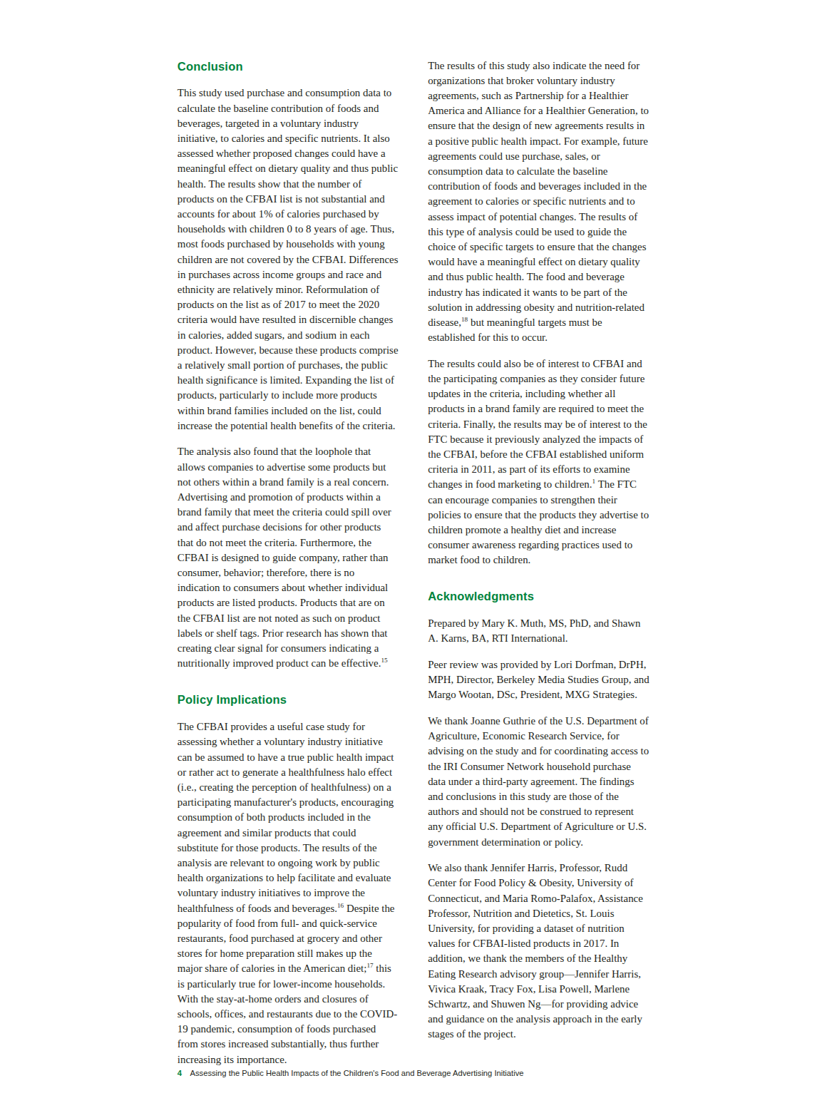Conclusion
This study used purchase and consumption data to calculate the baseline contribution of foods and beverages, targeted in a voluntary industry initiative, to calories and specific nutrients. It also assessed whether proposed changes could have a meaningful effect on dietary quality and thus public health. The results show that the number of products on the CFBAI list is not substantial and accounts for about 1% of calories purchased by households with children 0 to 8 years of age. Thus, most foods purchased by households with young children are not covered by the CFBAI. Differences in purchases across income groups and race and ethnicity are relatively minor. Reformulation of products on the list as of 2017 to meet the 2020 criteria would have resulted in discernible changes in calories, added sugars, and sodium in each product. However, because these products comprise a relatively small portion of purchases, the public health significance is limited. Expanding the list of products, particularly to include more products within brand families included on the list, could increase the potential health benefits of the criteria.
The analysis also found that the loophole that allows companies to advertise some products but not others within a brand family is a real concern. Advertising and promotion of products within a brand family that meet the criteria could spill over and affect purchase decisions for other products that do not meet the criteria. Furthermore, the CFBAI is designed to guide company, rather than consumer, behavior; therefore, there is no indication to consumers about whether individual products are listed products. Products that are on the CFBAI list are not noted as such on product labels or shelf tags. Prior research has shown that creating clear signal for consumers indicating a nutritionally improved product can be effective.15
Policy Implications
The CFBAI provides a useful case study for assessing whether a voluntary industry initiative can be assumed to have a true public health impact or rather act to generate a healthfulness halo effect (i.e., creating the perception of healthfulness) on a participating manufacturer's products, encouraging consumption of both products included in the agreement and similar products that could substitute for those products. The results of the analysis are relevant to ongoing work by public health organizations to help facilitate and evaluate voluntary industry initiatives to improve the healthfulness of foods and beverages.16 Despite the popularity of food from full- and quick-service restaurants, food purchased at grocery and other stores for home preparation still makes up the major share of calories in the American diet;17 this is particularly true for lower-income households. With the stay-at-home orders and closures of schools, offices, and restaurants due to the COVID-19 pandemic, consumption of foods purchased from stores increased substantially, thus further increasing its importance.
The results of this study also indicate the need for organizations that broker voluntary industry agreements, such as Partnership for a Healthier America and Alliance for a Healthier Generation, to ensure that the design of new agreements results in a positive public health impact. For example, future agreements could use purchase, sales, or consumption data to calculate the baseline contribution of foods and beverages included in the agreement to calories or specific nutrients and to assess impact of potential changes. The results of this type of analysis could be used to guide the choice of specific targets to ensure that the changes would have a meaningful effect on dietary quality and thus public health. The food and beverage industry has indicated it wants to be part of the solution in addressing obesity and nutrition-related disease,18 but meaningful targets must be established for this to occur.
The results could also be of interest to CFBAI and the participating companies as they consider future updates in the criteria, including whether all products in a brand family are required to meet the criteria. Finally, the results may be of interest to the FTC because it previously analyzed the impacts of the CFBAI, before the CFBAI established uniform criteria in 2011, as part of its efforts to examine changes in food marketing to children.1 The FTC can encourage companies to strengthen their policies to ensure that the products they advertise to children promote a healthy diet and increase consumer awareness regarding practices used to market food to children.
Acknowledgments
Prepared by Mary K. Muth, MS, PhD, and Shawn A. Karns, BA, RTI International.
Peer review was provided by Lori Dorfman, DrPH, MPH, Director, Berkeley Media Studies Group, and Margo Wootan, DSc, President, MXG Strategies.
We thank Joanne Guthrie of the U.S. Department of Agriculture, Economic Research Service, for advising on the study and for coordinating access to the IRI Consumer Network household purchase data under a third-party agreement. The findings and conclusions in this study are those of the authors and should not be construed to represent any official U.S. Department of Agriculture or U.S. government determination or policy.
We also thank Jennifer Harris, Professor, Rudd Center for Food Policy & Obesity, University of Connecticut, and Maria Romo-Palafox, Assistance Professor, Nutrition and Dietetics, St. Louis University, for providing a dataset of nutrition values for CFBAI-listed products in 2017. In addition, we thank the members of the Healthy Eating Research advisory group—Jennifer Harris, Vivica Kraak, Tracy Fox, Lisa Powell, Marlene Schwartz, and Shuwen Ng—for providing advice and guidance on the analysis approach in the early stages of the project.
4 Assessing the Public Health Impacts of the Children's Food and Beverage Advertising Initiative